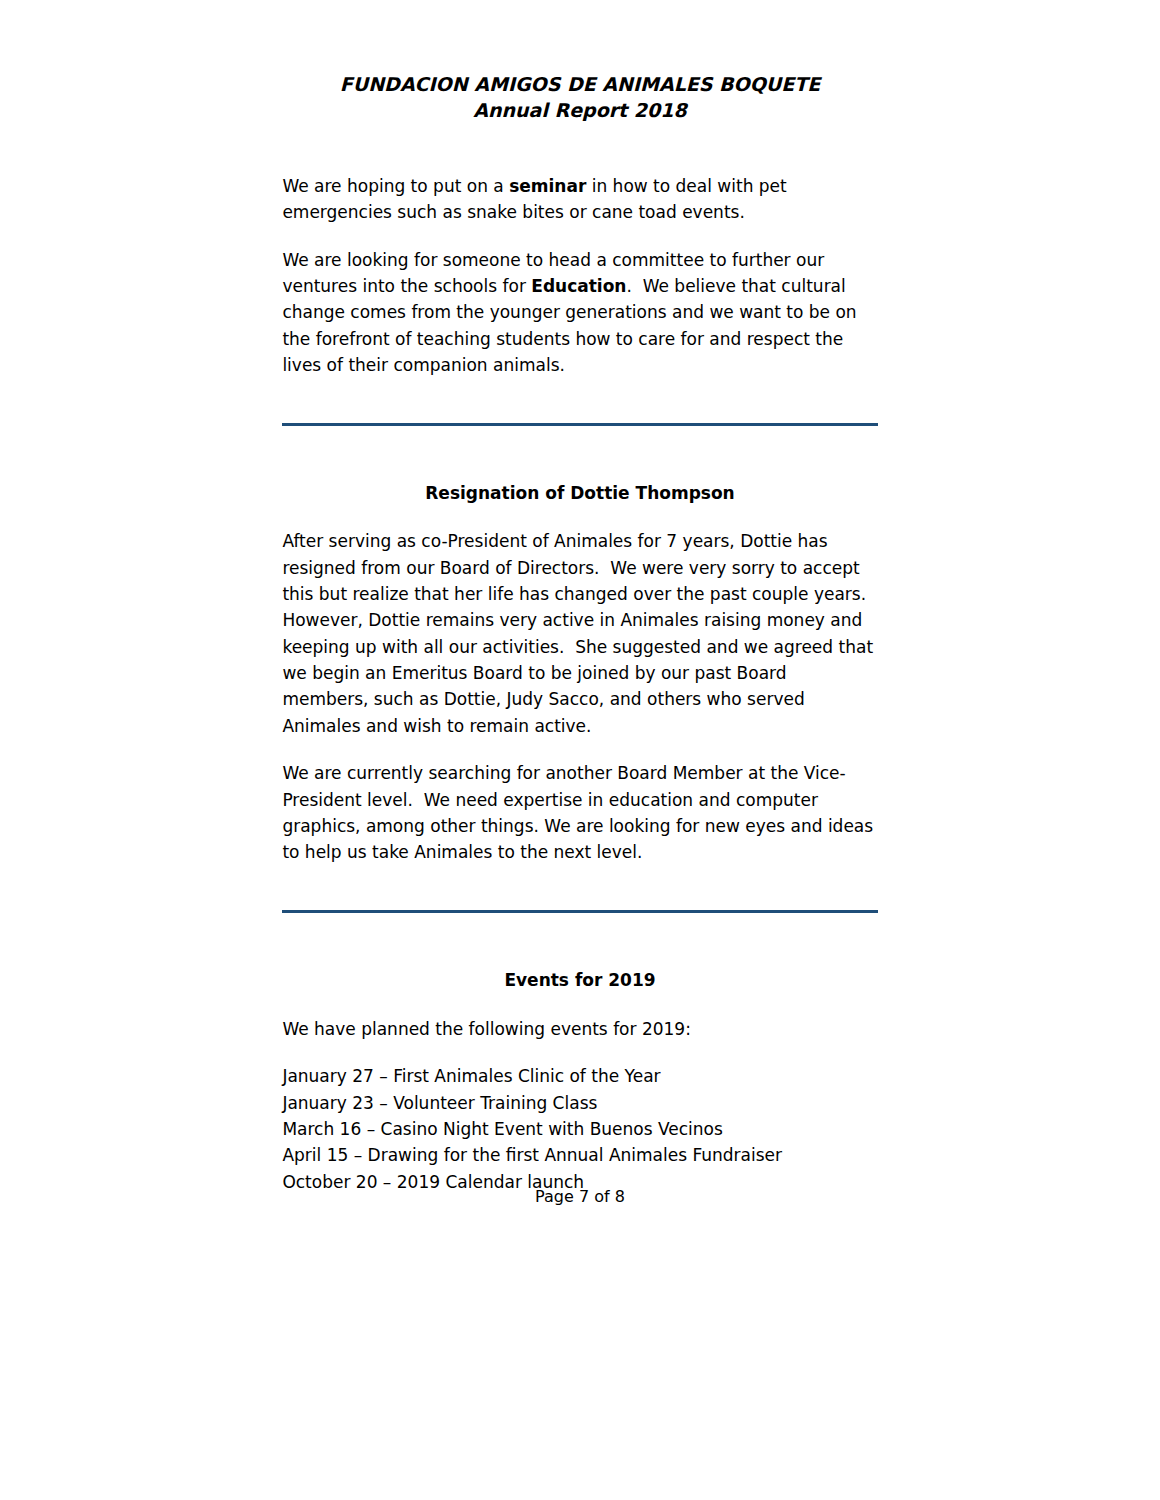FUNDACION AMIGOS DE ANIMALES BOQUETE Annual Report 2018
We are hoping to put on a seminar in how to deal with pet emergencies such as snake bites or cane toad events.
We are looking for someone to head a committee to further our ventures into the schools for Education. We believe that cultural change comes from the younger generations and we want to be on the forefront of teaching students how to care for and respect the lives of their companion animals.
Resignation of Dottie Thompson
After serving as co-President of Animales for 7 years, Dottie has resigned from our Board of Directors. We were very sorry to accept this but realize that her life has changed over the past couple years. However, Dottie remains very active in Animales raising money and keeping up with all our activities. She suggested and we agreed that we begin an Emeritus Board to be joined by our past Board members, such as Dottie, Judy Sacco, and others who served Animales and wish to remain active.
We are currently searching for another Board Member at the Vice-President level. We need expertise in education and computer graphics, among other things. We are looking for new eyes and ideas to help us take Animales to the next level.
Events for 2019
We have planned the following events for 2019:
January 27 – First Animales Clinic of the Year
January 23 – Volunteer Training Class
March 16 – Casino Night Event with Buenos Vecinos
April 15 – Drawing for the first Annual Animales Fundraiser
October 20 – 2019 Calendar launch
Page 7 of 8